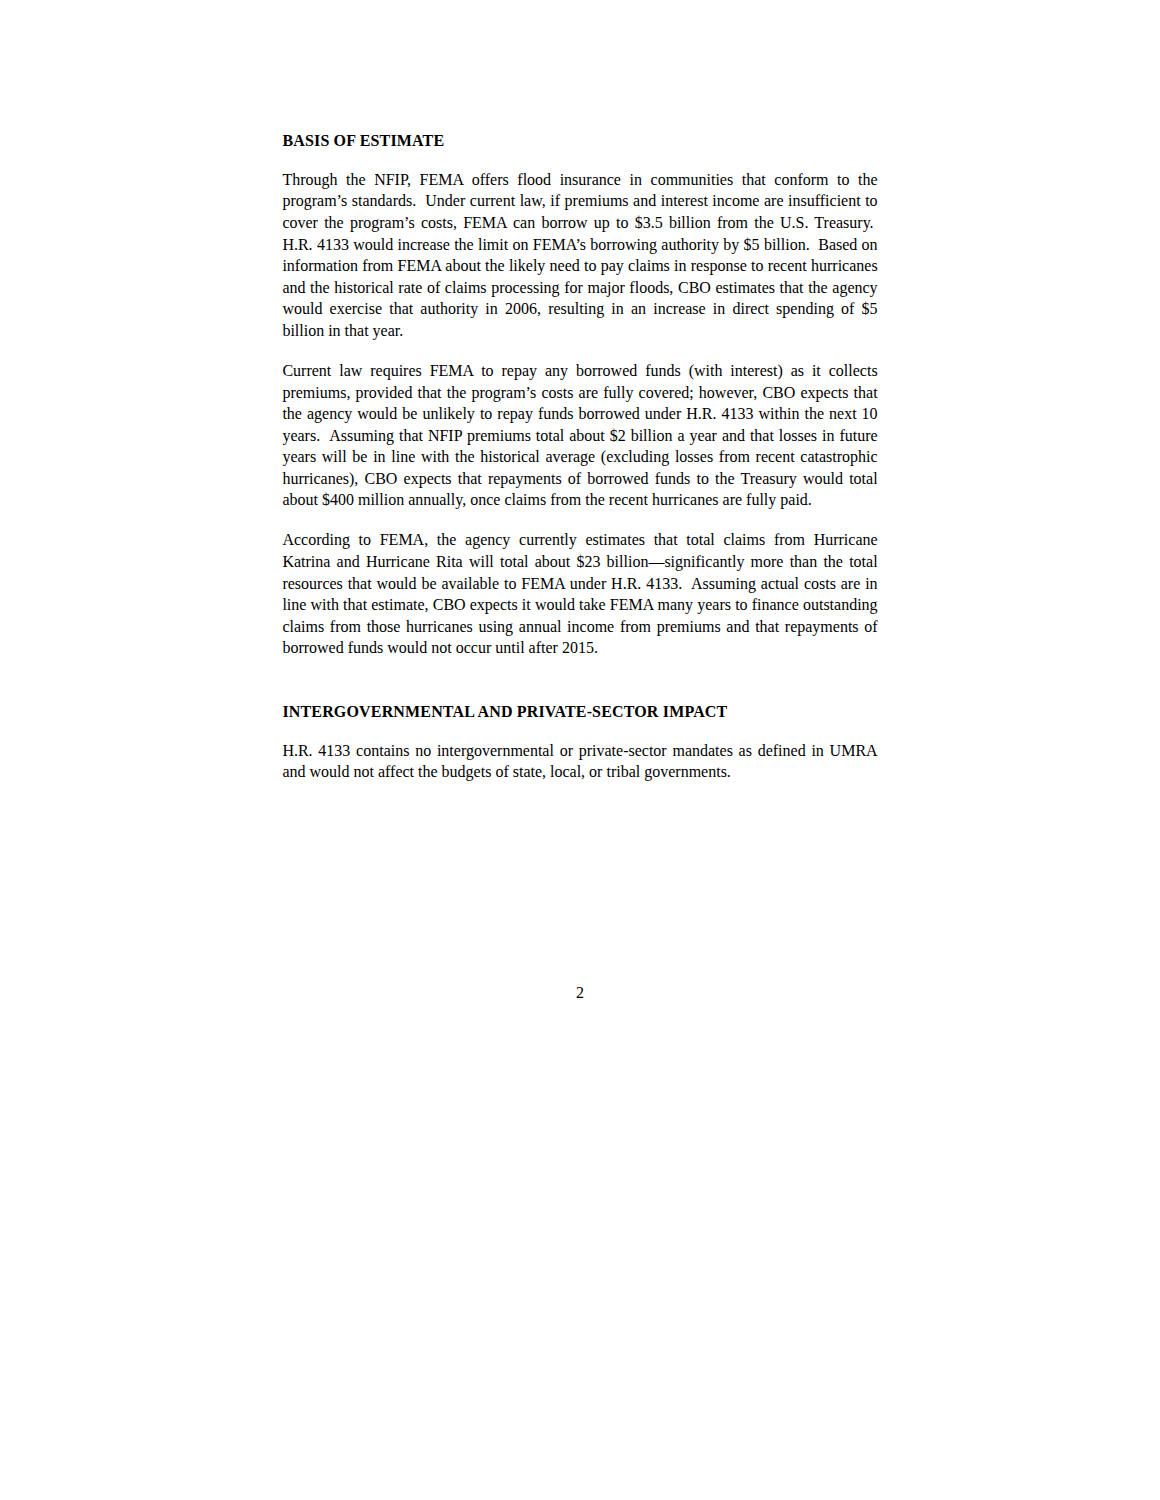BASIS OF ESTIMATE
Through the NFIP, FEMA offers flood insurance in communities that conform to the program’s standards. Under current law, if premiums and interest income are insufficient to cover the program’s costs, FEMA can borrow up to $3.5 billion from the U.S. Treasury. H.R. 4133 would increase the limit on FEMA’s borrowing authority by $5 billion. Based on information from FEMA about the likely need to pay claims in response to recent hurricanes and the historical rate of claims processing for major floods, CBO estimates that the agency would exercise that authority in 2006, resulting in an increase in direct spending of $5 billion in that year.
Current law requires FEMA to repay any borrowed funds (with interest) as it collects premiums, provided that the program’s costs are fully covered; however, CBO expects that the agency would be unlikely to repay funds borrowed under H.R. 4133 within the next 10 years. Assuming that NFIP premiums total about $2 billion a year and that losses in future years will be in line with the historical average (excluding losses from recent catastrophic hurricanes), CBO expects that repayments of borrowed funds to the Treasury would total about $400 million annually, once claims from the recent hurricanes are fully paid.
According to FEMA, the agency currently estimates that total claims from Hurricane Katrina and Hurricane Rita will total about $23 billion—significantly more than the total resources that would be available to FEMA under H.R. 4133. Assuming actual costs are in line with that estimate, CBO expects it would take FEMA many years to finance outstanding claims from those hurricanes using annual income from premiums and that repayments of borrowed funds would not occur until after 2015.
INTERGOVERNMENTAL AND PRIVATE-SECTOR IMPACT
H.R. 4133 contains no intergovernmental or private-sector mandates as defined in UMRA and would not affect the budgets of state, local, or tribal governments.
2